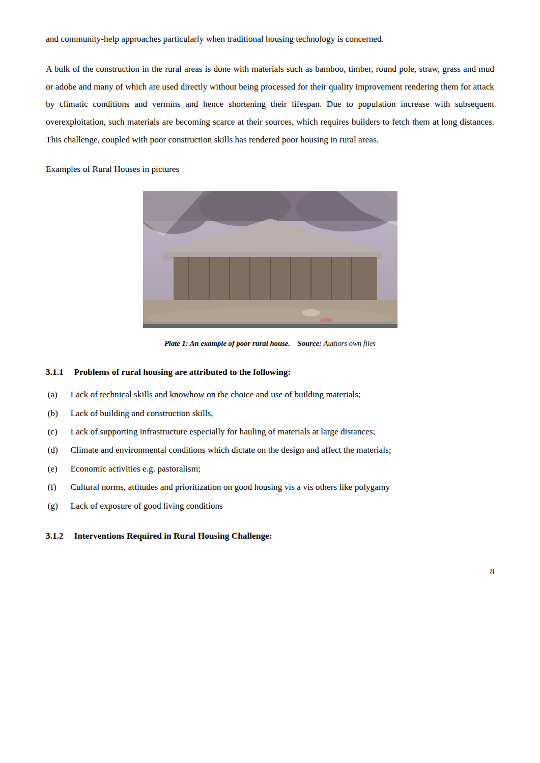and community-help approaches particularly when traditional housing technology is concerned.
A bulk of the construction in the rural areas is done with materials such as bamboo, timber, round pole, straw, grass and mud or adobe and many of which are used directly without being processed for their quality improvement rendering them for attack by climatic conditions and vermins and hence shortening their lifespan. Due to population increase with subsequent overexploitation, such materials are becoming scarce at their sources, which requires builders to fetch them at long distances. This challenge, coupled with poor construction skills has rendered poor housing in rural areas.
Examples of Rural Houses in pictures
Plate 1: An example of poor rural house. Source: Authors own files
3.1.1 Problems of rural housing are attributed to the following:
(a) Lack of technical skills and knowhow on the choice and use of building materials;
(b) Lack of building and construction skills,
(c) Lack of supporting infrastructure especially for hauling of materials at large distances;
(d) Climate and environmental conditions which dictate on the design and affect the materials;
(e) Economic activities e.g. pastoralism;
(f) Cultural norms, attitudes and prioritization on good housing vis a vis others like polygamy
(g) Lack of exposure of good living conditions
3.1.2 Interventions Required in Rural Housing Challenge:
8